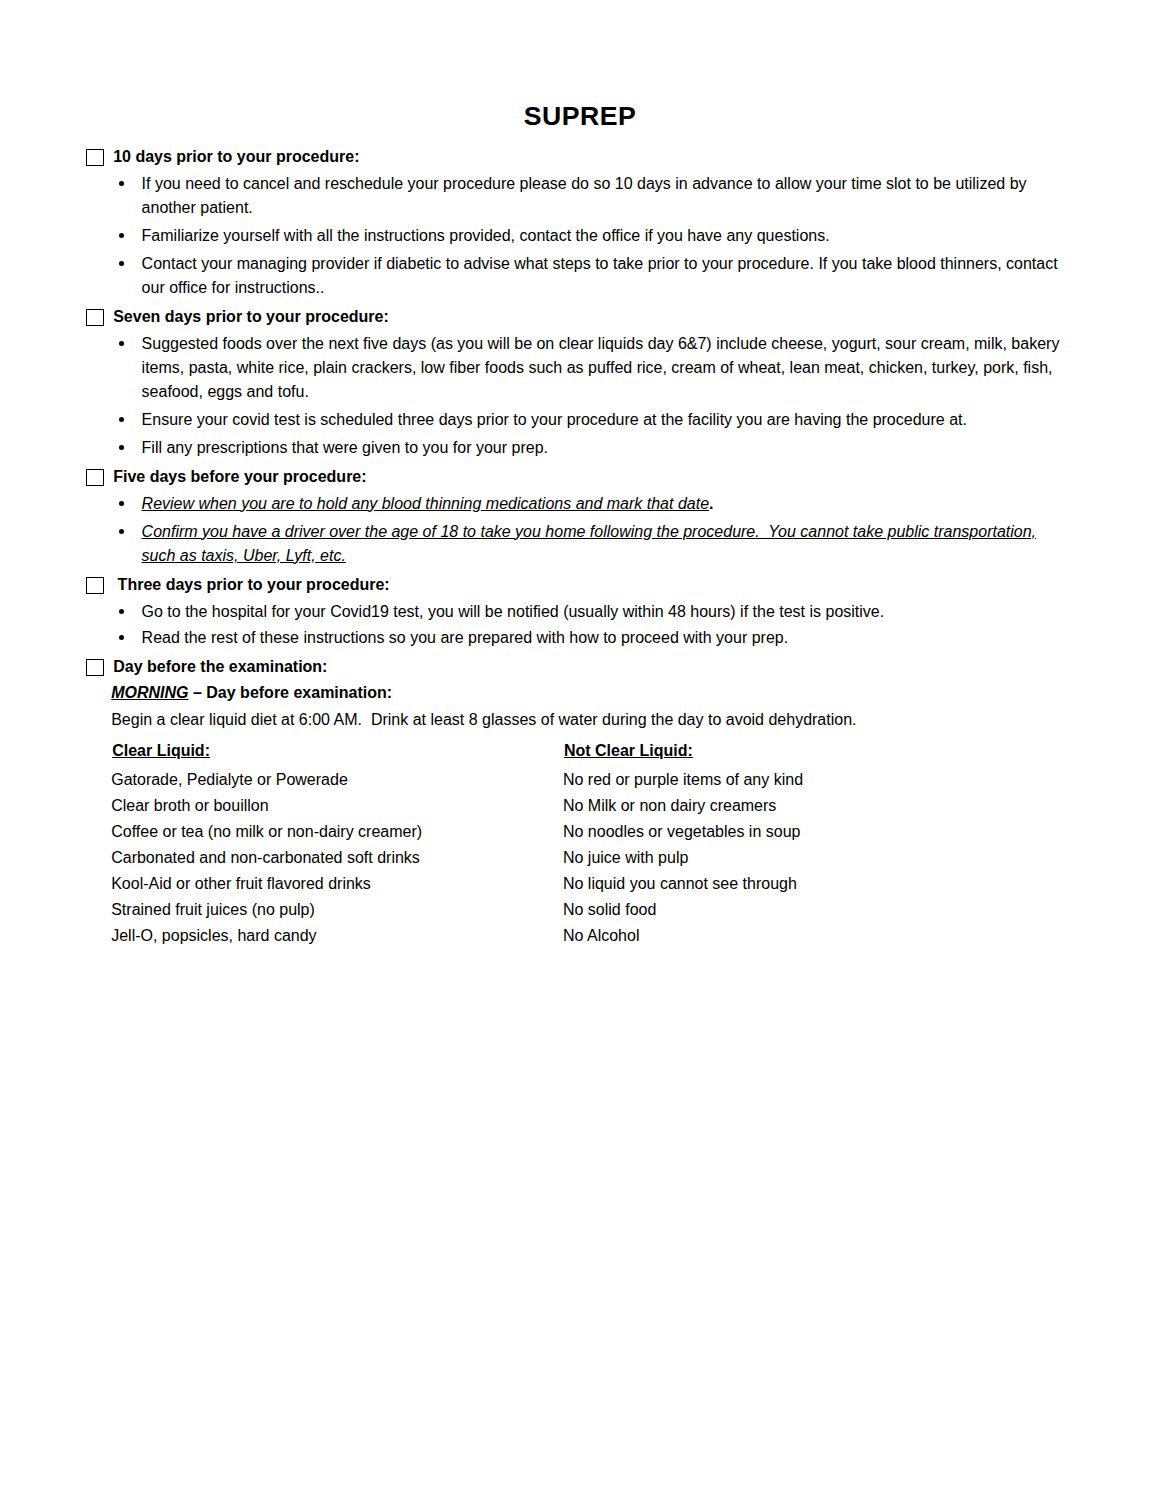SUPREP
10 days prior to your procedure:
If you need to cancel and reschedule your procedure please do so 10 days in advance to allow your time slot to be utilized by another patient.
Familiarize yourself with all the instructions provided, contact the office if you have any questions.
Contact your managing provider if diabetic to advise what steps to take prior to your procedure. If you take blood thinners, contact our office for instructions..
Seven days prior to your procedure:
Suggested foods over the next five days (as you will be on clear liquids day 6&7) include cheese, yogurt, sour cream, milk, bakery items, pasta, white rice, plain crackers, low fiber foods such as puffed rice, cream of wheat, lean meat, chicken, turkey, pork, fish, seafood, eggs and tofu.
Ensure your covid test is scheduled three days prior to your procedure at the facility you are having the procedure at.
Fill any prescriptions that were given to you for your prep.
Five days before your procedure:
Review when you are to hold any blood thinning medications and mark that date.
Confirm you have a driver over the age of 18 to take you home following the procedure. You cannot take public transportation, such as taxis, Uber, Lyft, etc.
Three days prior to your procedure:
Go to the hospital for your Covid19 test, you will be notified (usually within 48 hours) if the test is positive.
Read the rest of these instructions so you are prepared with how to proceed with your prep.
Day before the examination:
MORNING – Day before examination:
Begin a clear liquid diet at 6:00 AM. Drink at least 8 glasses of water during the day to avoid dehydration.
| Clear Liquid: | Not Clear Liquid : |
| --- | --- |
| Gatorade, Pedialyte or Powerade | No red or purple items of any kind |
| Clear broth or bouillon | No Milk or non dairy creamers |
| Coffee or tea (no milk or non-dairy creamer) | No noodles or vegetables in soup |
| Carbonated and non-carbonated soft drinks | No juice with pulp |
| Kool-Aid or other fruit flavored drinks | No liquid you cannot see through |
| Strained fruit juices (no pulp) | No solid food |
| Jell-O, popsicles, hard candy | No Alcohol |